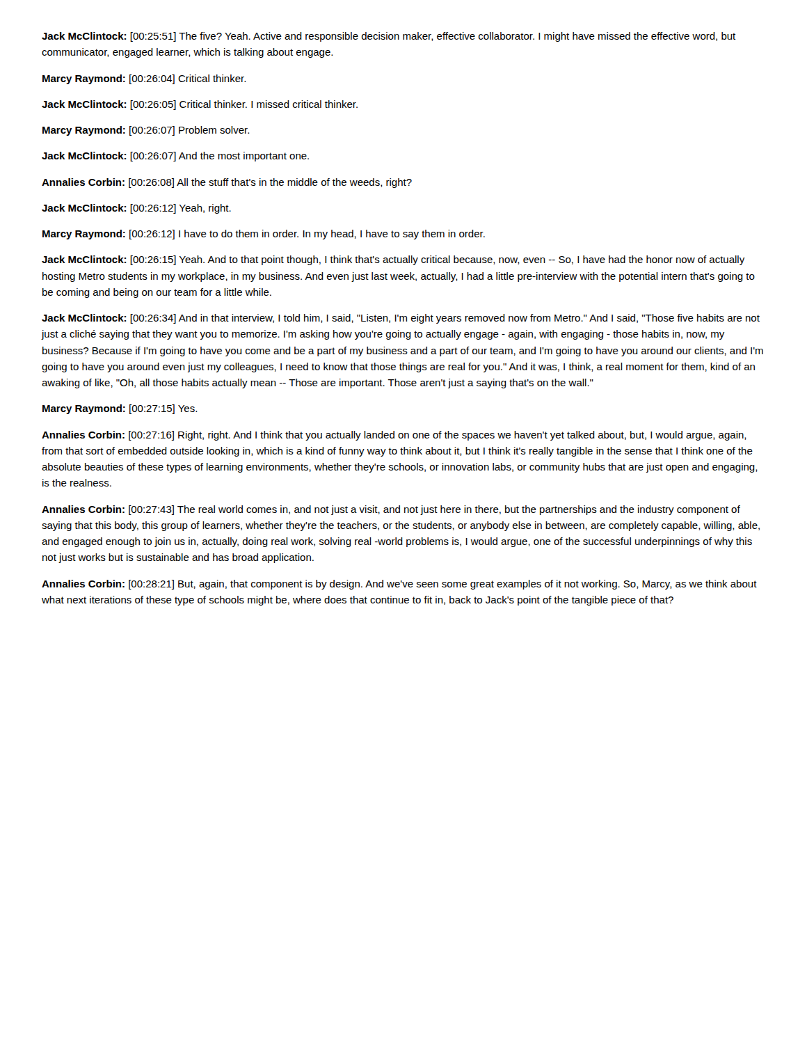Jack McClintock: [00:25:51] The five? Yeah. Active and responsible decision maker, effective collaborator. I might have missed the effective word, but communicator, engaged learner, which is talking about engage.
Marcy Raymond: [00:26:04] Critical thinker.
Jack McClintock: [00:26:05] Critical thinker. I missed critical thinker.
Marcy Raymond: [00:26:07] Problem solver.
Jack McClintock: [00:26:07] And the most important one.
Annalies Corbin: [00:26:08] All the stuff that's in the middle of the weeds, right?
Jack McClintock: [00:26:12] Yeah, right.
Marcy Raymond: [00:26:12] I have to do them in order. In my head, I have to say them in order.
Jack McClintock: [00:26:15] Yeah. And to that point though, I think that's actually critical because, now, even -- So, I have had the honor now of actually hosting Metro students in my workplace, in my business. And even just last week, actually, I had a little pre-interview with the potential intern that's going to be coming and being on our team for a little while.
Jack McClintock: [00:26:34] And in that interview, I told him, I said, "Listen, I'm eight years removed now from Metro." And I said, "Those five habits are not just a cliché saying that they want you to memorize. I'm asking how you're going to actually engage - again, with engaging - those habits in, now, my business? Because if I'm going to have you come and be a part of my business and a part of our team, and I'm going to have you around our clients, and I'm going to have you around even just my colleagues, I need to know that those things are real for you." And it was, I think, a real moment for them, kind of an awaking of like, "Oh, all those habits actually mean -- Those are important. Those aren't just a saying that's on the wall."
Marcy Raymond: [00:27:15] Yes.
Annalies Corbin: [00:27:16] Right, right. And I think that you actually landed on one of the spaces we haven't yet talked about, but, I would argue, again, from that sort of embedded outside looking in, which is a kind of funny way to think about it, but I think it's really tangible in the sense that I think one of the absolute beauties of these types of learning environments, whether they're schools, or innovation labs, or community hubs that are just open and engaging, is the realness.
Annalies Corbin: [00:27:43] The real world comes in, and not just a visit, and not just here in there, but the partnerships and the industry component of saying that this body, this group of learners, whether they're the teachers, or the students, or anybody else in between, are completely capable, willing, able, and engaged enough to join us in, actually, doing real work, solving real -world problems is, I would argue, one of the successful underpinnings of why this not just works but is sustainable and has broad application.
Annalies Corbin: [00:28:21] But, again, that component is by design. And we've seen some great examples of it not working. So, Marcy, as we think about what next iterations of these type of schools might be, where does that continue to fit in, back to Jack's point of the tangible piece of that?